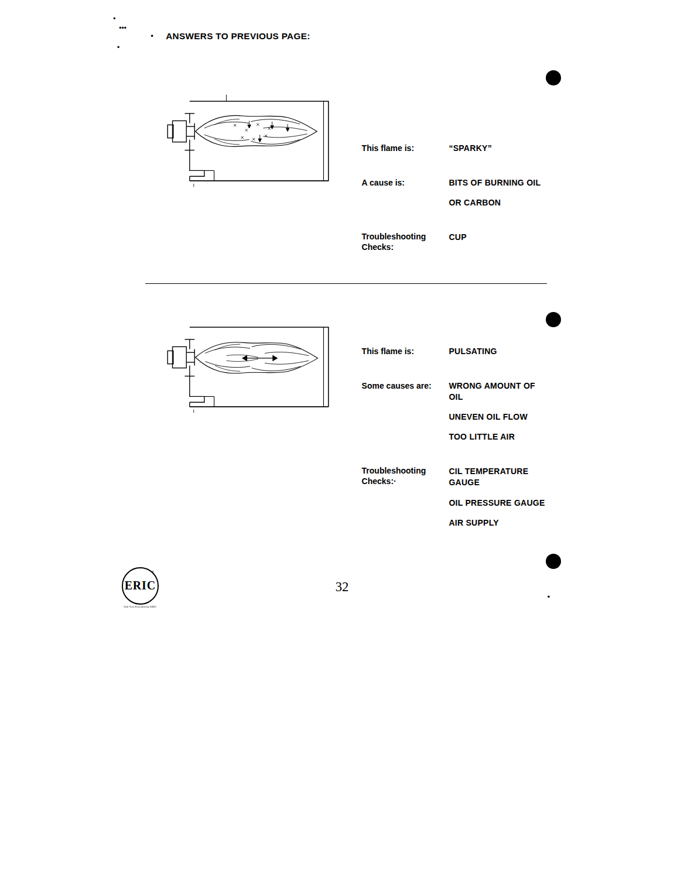• ••• •
Answers to Previous Page:
This flame is:
“SPARKY”
A cause is:
BITS OF BURNING OIL
OR CARBON
Troubleshooting
Checks:
CUP
This flame is:
PULSATING
Some causes are:
WRONG AMOUNT OF OIL
UNEVEN OIL FLOW
TOO LITTLE AIR
Troubleshooting
Checks:·
CIL TEMPERATURE GAUGE
OIL PRESSURE GAUGE
AIR SUPPLY
32
ERIC°
Full Text Provided by ERIC
•